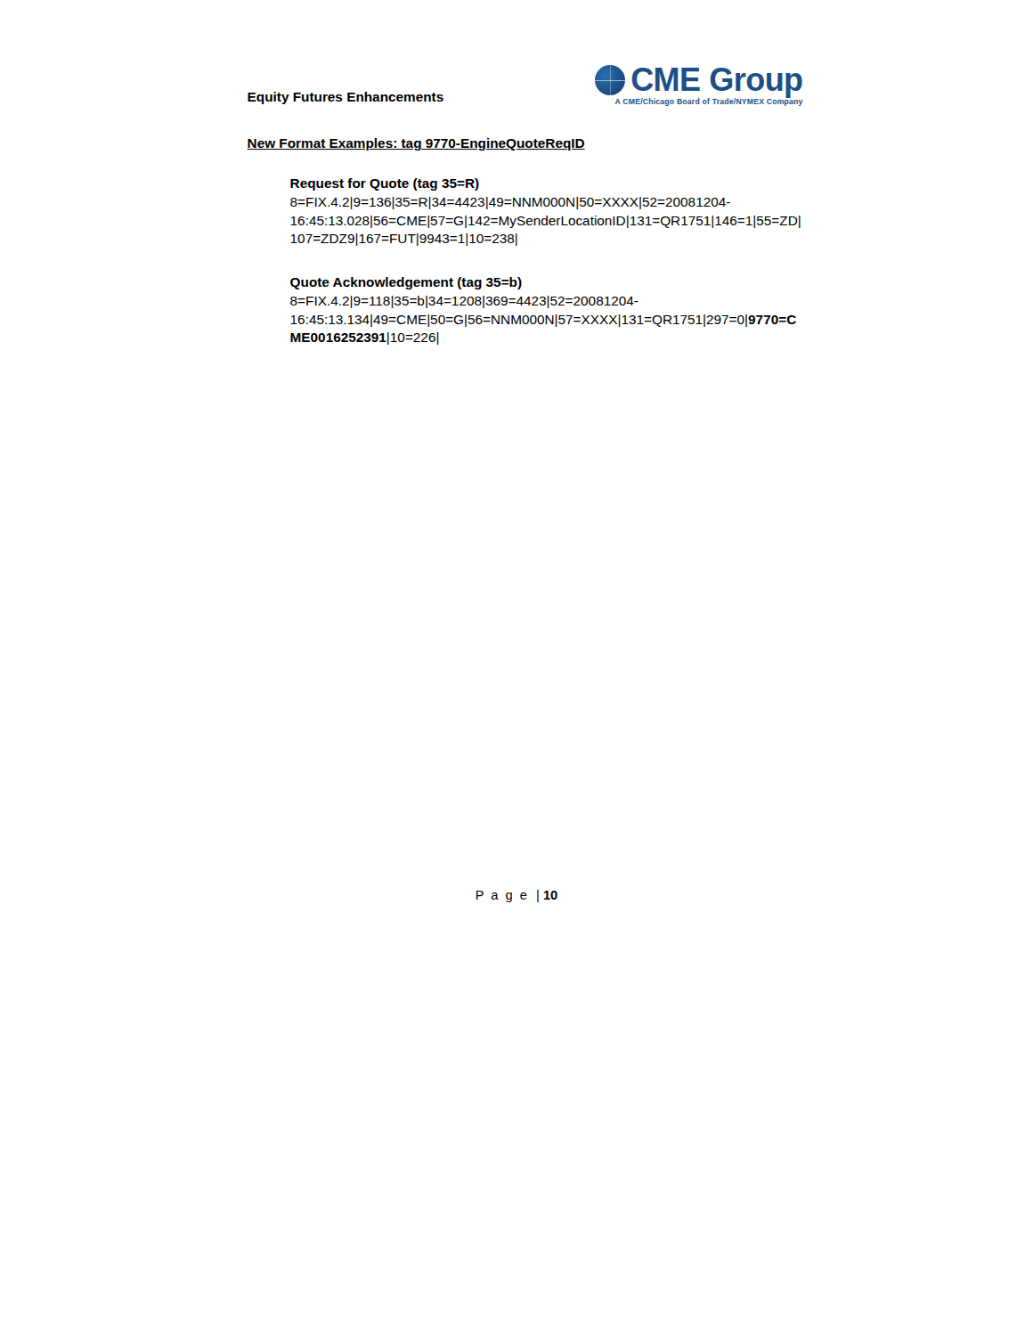Equity Futures Enhancements
CME Group
A CME/Chicago Board of Trade/NYMEX Company
New Format Examples: tag 9770-EngineQuoteReqID
Request for Quote (tag 35=R)
8=FIX.4.2|9=136|35=R|34=4423|49=NNM000N|50=XXXX|52=20081204-16:45:13.028|56=CME|57=G|142=MySenderLocationID|131=QR1751|146=1|55=ZD|107=ZDZ9|167=FUT|9943=1|10=238|
Quote Acknowledgement (tag 35=b)
8=FIX.4.2|9=118|35=b|34=1208|369=4423|52=20081204-16:45:13.134|49=CME|50=G|56=NNM000N|57=XXXX|131=QR1751|297=0|9770=CME0016252391|10=226|
P a g e | 10